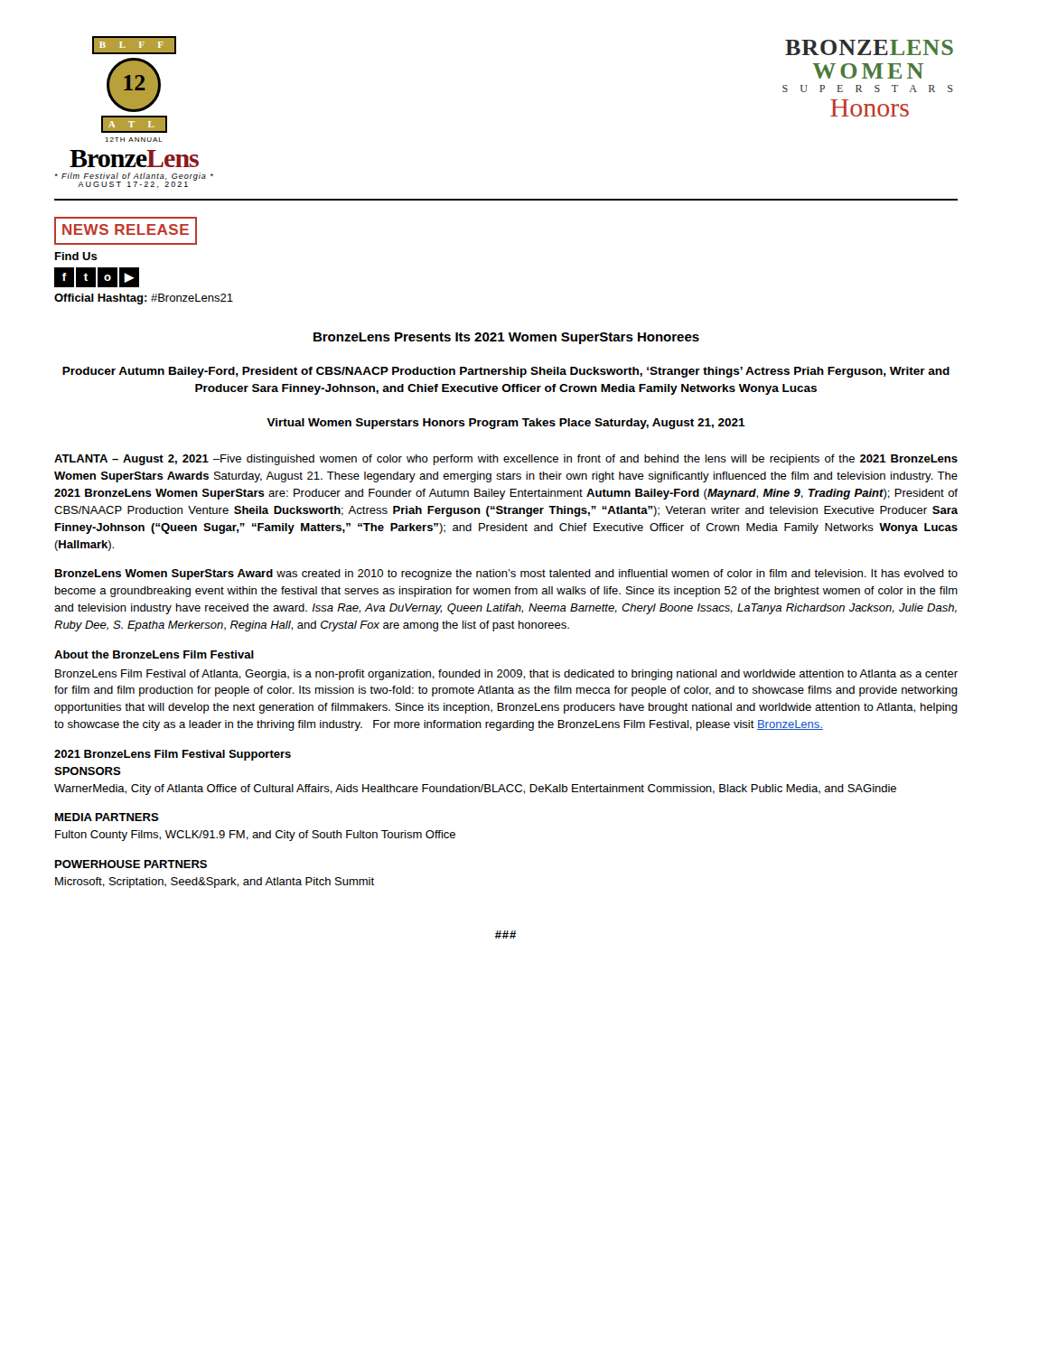B L F F
12
A T L
12TH ANNUAL
BronzeLens
* Film Festival of Atlanta, Georgia *
AUGUST 17-22, 2021
BRONZELENS
WOMEN
S U P E R S T A R S
Honors
NEWS RELEASE
Find Us
fto▶
Official Hashtag: #BronzeLens21
BronzeLens Presents Its 2021 Women SuperStars Honorees
Producer Autumn Bailey-Ford, President of CBS/NAACP Production Partnership Sheila Ducksworth, ‘Stranger things’ Actress Priah Ferguson, Writer and Producer Sara Finney-Johnson, and Chief Executive Officer of Crown Media Family Networks Wonya Lucas
Virtual Women Superstars Honors Program Takes Place Saturday, August 21, 2021
ATLANTA – August 2, 2021 –Five distinguished women of color who perform with excellence in front of and behind the lens will be recipients of the 2021 BronzeLens Women SuperStars Awards Saturday, August 21. These legendary and emerging stars in their own right have significantly influenced the film and television industry. The 2021 BronzeLens Women SuperStars are: Producer and Founder of Autumn Bailey Entertainment Autumn Bailey-Ford (Maynard, Mine 9, Trading Paint); President of CBS/NAACP Production Venture Sheila Ducksworth; Actress Priah Ferguson (“Stranger Things,” “Atlanta”); Veteran writer and television Executive Producer Sara Finney-Johnson (“Queen Sugar,” “Family Matters,” “The Parkers”); and President and Chief Executive Officer of Crown Media Family Networks Wonya Lucas (Hallmark).
BronzeLens Women SuperStars Award was created in 2010 to recognize the nation’s most talented and influential women of color in film and television. It has evolved to become a groundbreaking event within the festival that serves as inspiration for women from all walks of life. Since its inception 52 of the brightest women of color in the film and television industry have received the award. Issa Rae, Ava DuVernay, Queen Latifah, Neema Barnette, Cheryl Boone Issacs, LaTanya Richardson Jackson, Julie Dash, Ruby Dee, S. Epatha Merkerson, Regina Hall, and Crystal Fox are among the list of past honorees.
About the BronzeLens Film Festival
BronzeLens Film Festival of Atlanta, Georgia, is a non-profit organization, founded in 2009, that is dedicated to bringing national and worldwide attention to Atlanta as a center for film and film production for people of color. Its mission is two-fold: to promote Atlanta as the film mecca for people of color, and to showcase films and provide networking opportunities that will develop the next generation of filmmakers. Since its inception, BronzeLens producers have brought national and worldwide attention to Atlanta, helping to showcase the city as a leader in the thriving film industry. For more information regarding the BronzeLens Film Festival, please visit BronzeLens.
2021 BronzeLens Film Festival Supporters
SPONSORS
WarnerMedia, City of Atlanta Office of Cultural Affairs, Aids Healthcare Foundation/BLACC, DeKalb Entertainment Commission, Black Public Media, and SAGindie
MEDIA PARTNERS
Fulton County Films, WCLK/91.9 FM, and City of South Fulton Tourism Office
POWERHOUSE PARTNERS
Microsoft, Scriptation, Seed&Spark, and Atlanta Pitch Summit
###